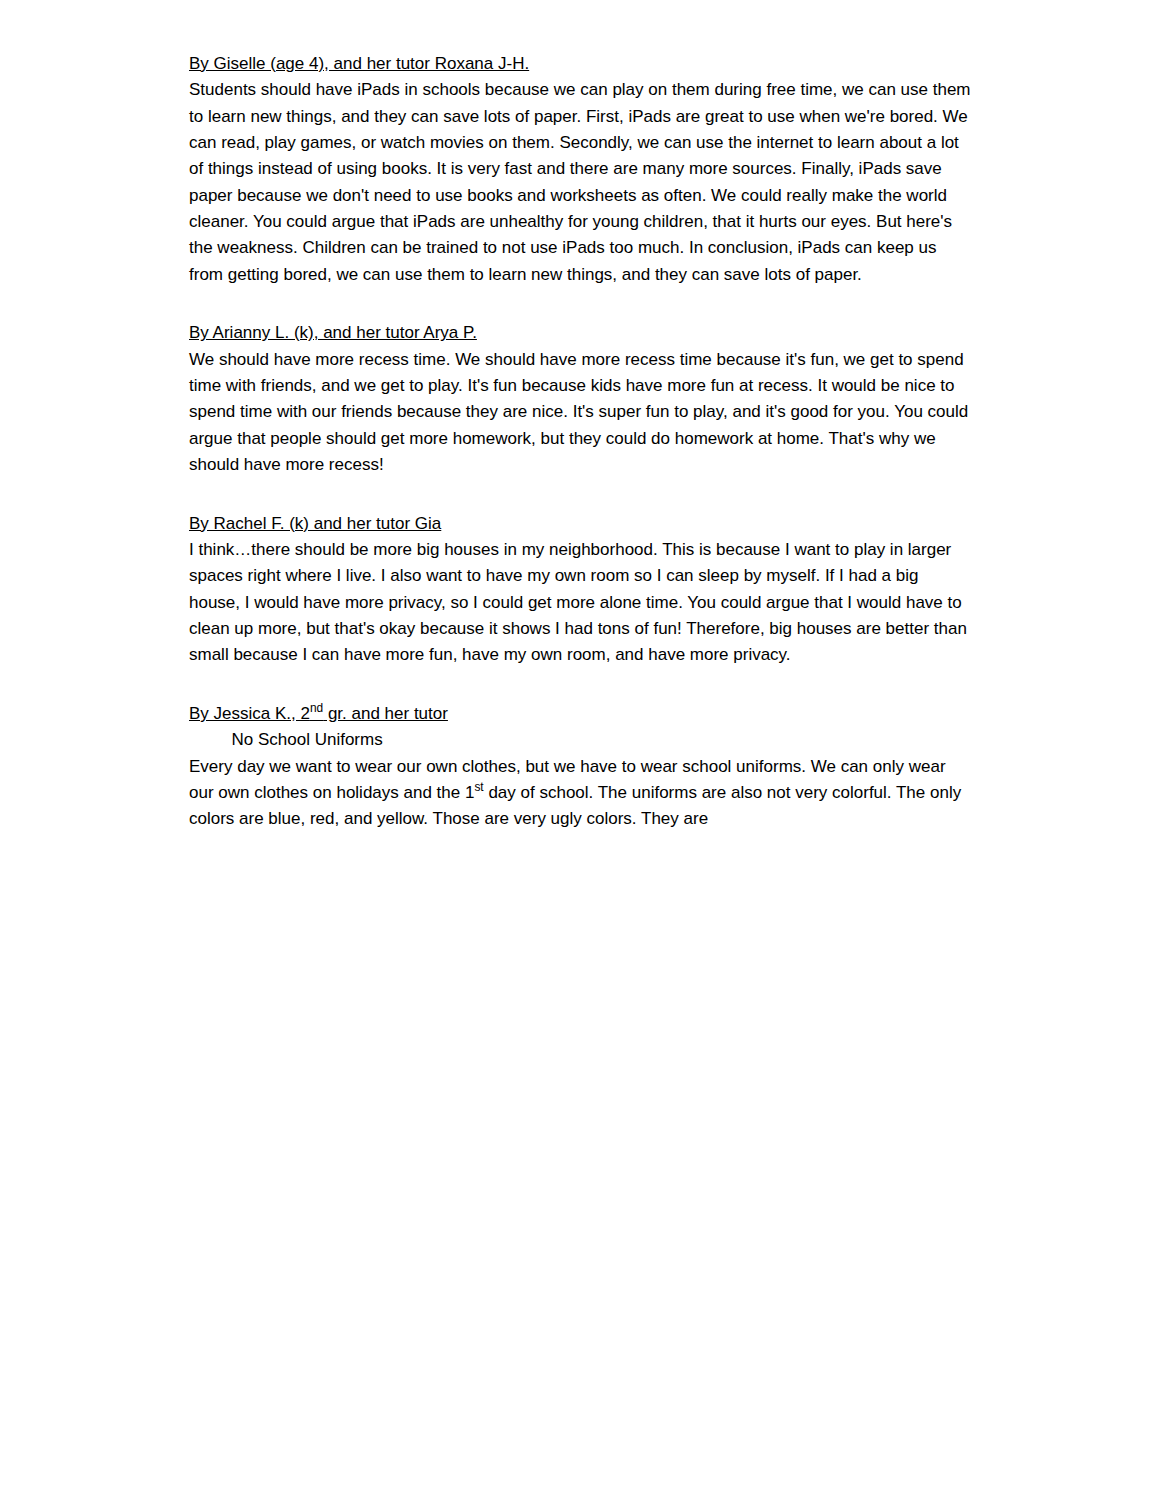By Giselle (age 4), and her tutor Roxana J-H.
Students should have iPads in schools because we can play on them during free time, we can use them to learn new things, and they can save lots of paper. First, iPads are great to use when we're bored. We can read, play games, or watch movies on them. Secondly, we can use the internet to learn about a lot of things instead of using books. It is very fast and there are many more sources. Finally, iPads save paper because we don't need to use books and worksheets as often. We could really make the world cleaner. You could argue that iPads are unhealthy for young children, that it hurts our eyes. But here's the weakness. Children can be trained to not use iPads too much. In conclusion, iPads can keep us from getting bored, we can use them to learn new things, and they can save lots of paper.
By Arianny L. (k), and her tutor Arya P.
We should have more recess time. We should have more recess time because it's fun, we get to spend time with friends, and we get to play. It's fun because kids have more fun at recess. It would be nice to spend time with our friends because they are nice. It's super fun to play, and it's good for you. You could argue that people should get more homework, but they could do homework at home. That's why we should have more recess!
By Rachel F. (k) and her tutor Gia
I think…there should be more big houses in my neighborhood. This is because I want to play in larger spaces right where I live. I also want to have my own room so I can sleep by myself. If I had a big house, I would have more privacy, so I could get more alone time. You could argue that I would have to clean up more, but that's okay because it shows I had tons of fun! Therefore, big houses are better than small because I can have more fun, have my own room, and have more privacy.
By Jessica K., 2nd gr. and her tutor
No School Uniforms
Every day we want to wear our own clothes, but we have to wear school uniforms. We can only wear our own clothes on holidays and the 1st day of school. The uniforms are also not very colorful. The only colors are blue, red, and yellow. Those are very ugly colors. They are